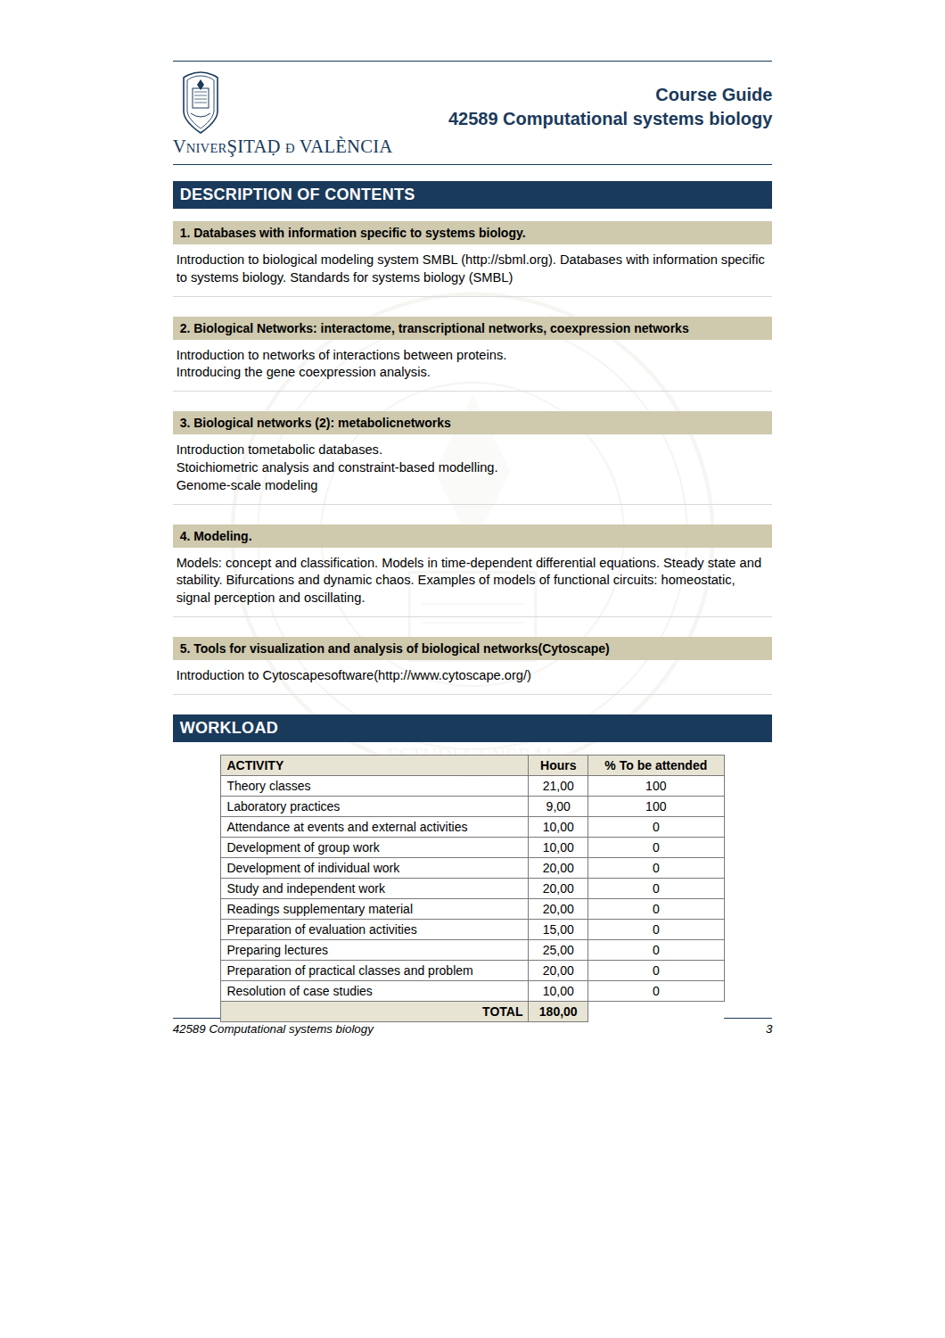UNIVERSITAT DE VALÈNCIA ESTUDI GENERAL
VNIVERŞITAḌ Đ VALÈNCIA
Course Guide
42589 Computational systems biology
DESCRIPTION OF CONTENTS
1. Databases with information specific to systems biology.
Introduction to biological modeling system SMBL (http://sbml.org). Databases with information specific to systems biology. Standards for systems biology (SMBL)
2. Biological Networks: interactome, transcriptional networks, coexpression networks
Introduction to networks of interactions between proteins.
Introducing the gene coexpression analysis.
3. Biological networks (2): metabolicnetworks
Introduction tometabolic databases.
Stoichiometric analysis and constraint-based modelling.
Genome-scale modeling
4. Modeling.
Models: concept and classification. Models in time-dependent differential equations. Steady state and stability. Bifurcations and dynamic chaos. Examples of models of functional circuits: homeostatic, signal perception and oscillating.
5. Tools for visualization and analysis of biological networks(Cytoscape)
Introduction to Cytoscapesoftware(http://www.cytoscape.org/)
WORKLOAD
| ACTIVITY | Hours | % To be attended |
| --- | --- | --- |
| Theory classes | 21,00 | 100 |
| Laboratory practices | 9,00 | 100 |
| Attendance at events and external activities | 10,00 | 0 |
| Development of group work | 10,00 | 0 |
| Development of individual work | 20,00 | 0 |
| Study and independent work | 20,00 | 0 |
| Readings supplementary material | 20,00 | 0 |
| Preparation of evaluation activities | 15,00 | 0 |
| Preparing lectures | 25,00 | 0 |
| Preparation of practical classes and problem | 20,00 | 0 |
| Resolution of case studies | 10,00 | 0 |
| TOTAL | 180,00 | |
42589 Computational systems biology 3